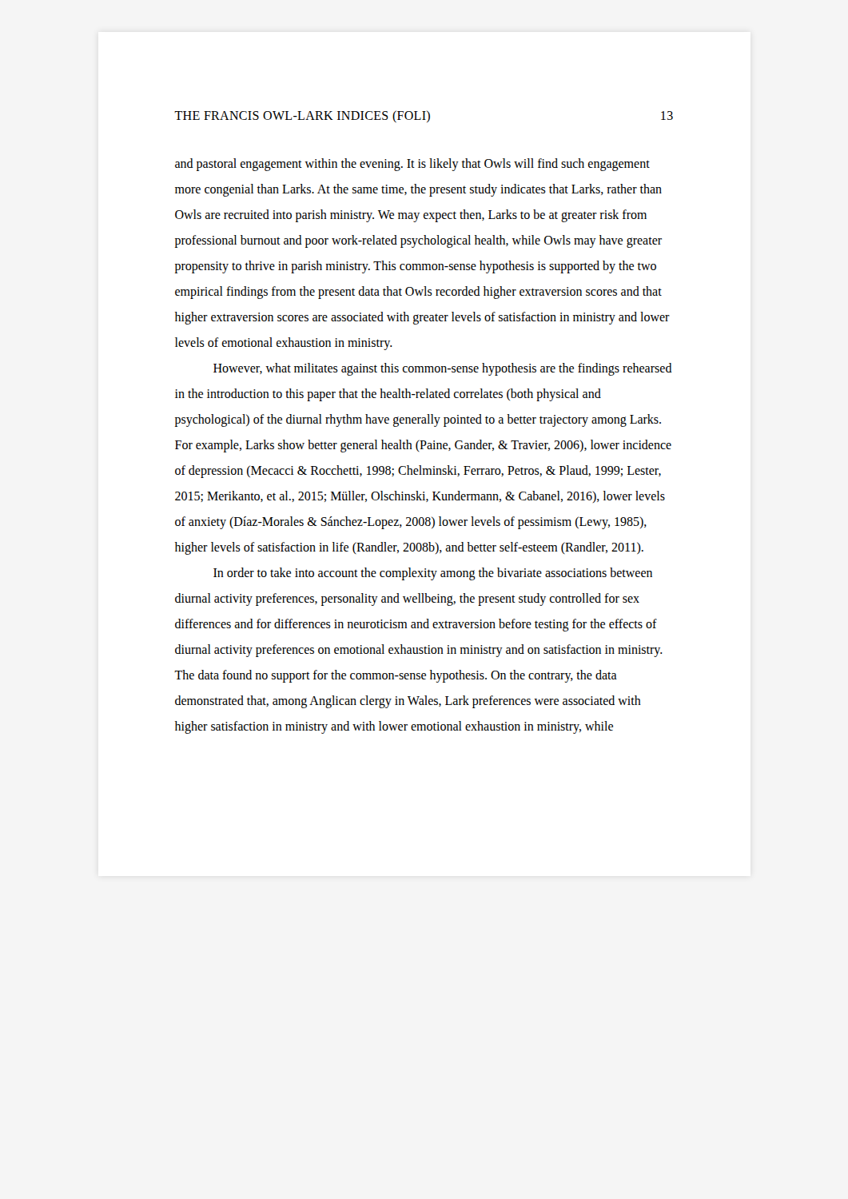The Francis Owl-Lark Indices (FOLI) 13
and pastoral engagement within the evening. It is likely that Owls will find such engagement more congenial than Larks. At the same time, the present study indicates that Larks, rather than Owls are recruited into parish ministry. We may expect then, Larks to be at greater risk from professional burnout and poor work-related psychological health, while Owls may have greater propensity to thrive in parish ministry. This common-sense hypothesis is supported by the two empirical findings from the present data that Owls recorded higher extraversion scores and that higher extraversion scores are associated with greater levels of satisfaction in ministry and lower levels of emotional exhaustion in ministry.
However, what militates against this common-sense hypothesis are the findings rehearsed in the introduction to this paper that the health-related correlates (both physical and psychological) of the diurnal rhythm have generally pointed to a better trajectory among Larks. For example, Larks show better general health (Paine, Gander, & Travier, 2006), lower incidence of depression (Mecacci & Rocchetti, 1998; Chelminski, Ferraro, Petros, & Plaud, 1999; Lester, 2015; Merikanto, et al., 2015; Müller, Olschinski, Kundermann, & Cabanel, 2016), lower levels of anxiety (Díaz-Morales & Sánchez-Lopez, 2008) lower levels of pessimism (Lewy, 1985), higher levels of satisfaction in life (Randler, 2008b), and better self-esteem (Randler, 2011).
In order to take into account the complexity among the bivariate associations between diurnal activity preferences, personality and wellbeing, the present study controlled for sex differences and for differences in neuroticism and extraversion before testing for the effects of diurnal activity preferences on emotional exhaustion in ministry and on satisfaction in ministry. The data found no support for the common-sense hypothesis. On the contrary, the data demonstrated that, among Anglican clergy in Wales, Lark preferences were associated with higher satisfaction in ministry and with lower emotional exhaustion in ministry, while